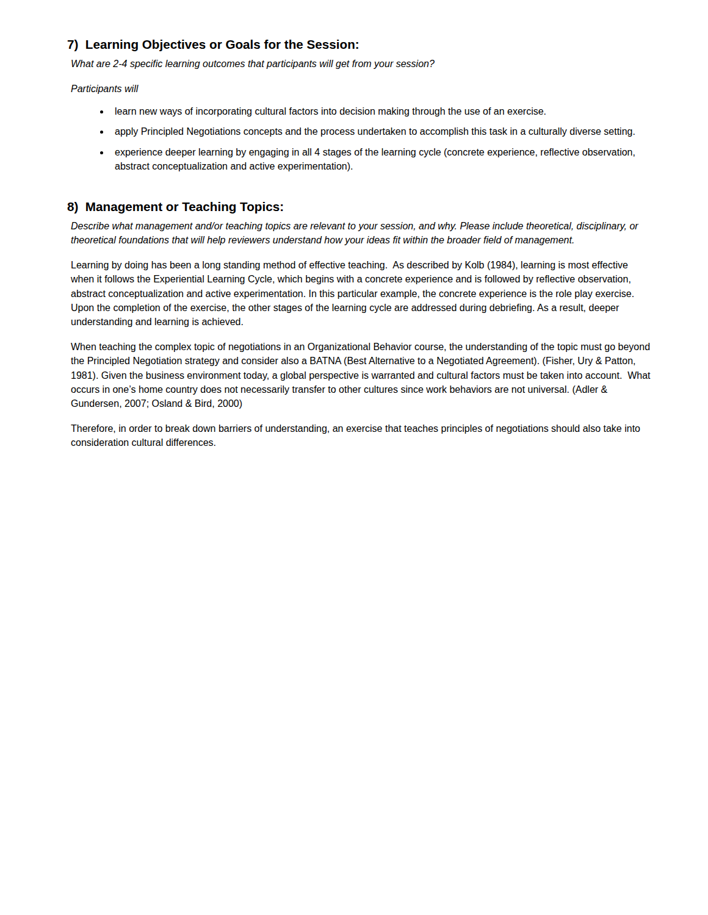7) Learning Objectives or Goals for the Session:
What are 2-4 specific learning outcomes that participants will get from your session?
Participants will
learn new ways of incorporating cultural factors into decision making through the use of an exercise.
apply Principled Negotiations concepts and the process undertaken to accomplish this task in a culturally diverse setting.
experience deeper learning by engaging in all 4 stages of the learning cycle (concrete experience, reflective observation, abstract conceptualization and active experimentation).
8) Management or Teaching Topics:
Describe what management and/or teaching topics are relevant to your session, and why. Please include theoretical, disciplinary, or theoretical foundations that will help reviewers understand how your ideas fit within the broader field of management.
Learning by doing has been a long standing method of effective teaching. As described by Kolb (1984), learning is most effective when it follows the Experiential Learning Cycle, which begins with a concrete experience and is followed by reflective observation, abstract conceptualization and active experimentation. In this particular example, the concrete experience is the role play exercise. Upon the completion of the exercise, the other stages of the learning cycle are addressed during debriefing. As a result, deeper understanding and learning is achieved.
When teaching the complex topic of negotiations in an Organizational Behavior course, the understanding of the topic must go beyond the Principled Negotiation strategy and consider also a BATNA (Best Alternative to a Negotiated Agreement). (Fisher, Ury & Patton, 1981). Given the business environment today, a global perspective is warranted and cultural factors must be taken into account. What occurs in one’s home country does not necessarily transfer to other cultures since work behaviors are not universal. (Adler & Gundersen, 2007; Osland & Bird, 2000)
Therefore, in order to break down barriers of understanding, an exercise that teaches principles of negotiations should also take into consideration cultural differences.